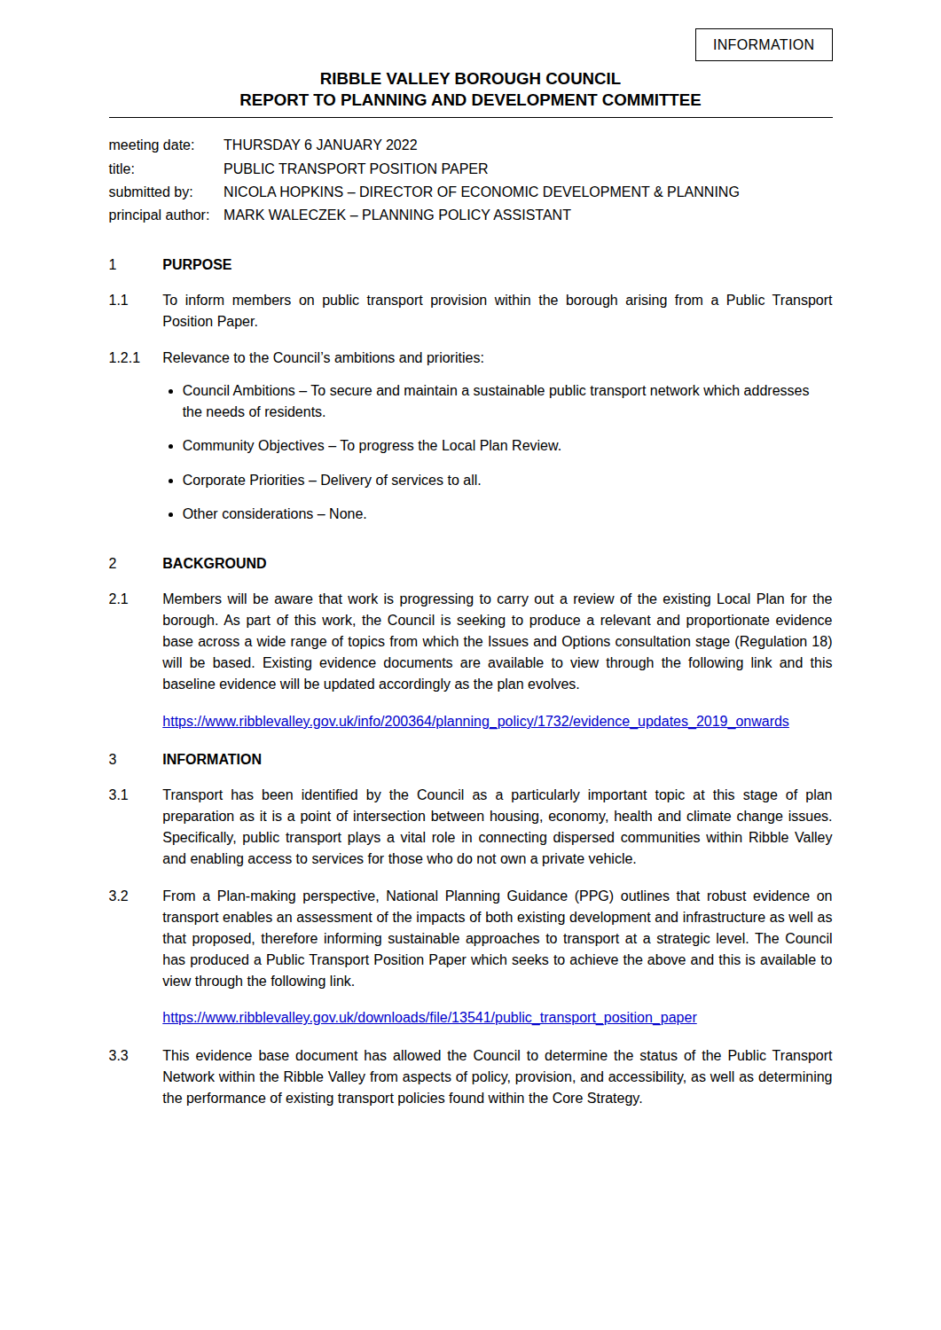INFORMATION
RIBBLE VALLEY BOROUGH COUNCIL
REPORT TO PLANNING AND DEVELOPMENT COMMITTEE
| meeting date: | THURSDAY 6 JANUARY 2022 |
| title: | PUBLIC TRANSPORT POSITION PAPER |
| submitted by: | NICOLA HOPKINS – DIRECTOR OF ECONOMIC DEVELOPMENT & PLANNING |
| principal author: | MARK WALECZEK – PLANNING POLICY ASSISTANT |
1
PURPOSE
1.1 To inform members on public transport provision within the borough arising from a Public Transport Position Paper.
1.2.1 Relevance to the Council’s ambitions and priorities:
Council Ambitions – To secure and maintain a sustainable public transport network which addresses the needs of residents.
Community Objectives – To progress the Local Plan Review.
Corporate Priorities – Delivery of services to all.
Other considerations – None.
2
BACKGROUND
2.1 Members will be aware that work is progressing to carry out a review of the existing Local Plan for the borough. As part of this work, the Council is seeking to produce a relevant and proportionate evidence base across a wide range of topics from which the Issues and Options consultation stage (Regulation 18) will be based. Existing evidence documents are available to view through the following link and this baseline evidence will be updated accordingly as the plan evolves.
https://www.ribblevalley.gov.uk/info/200364/planning_policy/1732/evidence_updates_2019_onwards
3
INFORMATION
3.1 Transport has been identified by the Council as a particularly important topic at this stage of plan preparation as it is a point of intersection between housing, economy, health and climate change issues. Specifically, public transport plays a vital role in connecting dispersed communities within Ribble Valley and enabling access to services for those who do not own a private vehicle.
3.2 From a Plan-making perspective, National Planning Guidance (PPG) outlines that robust evidence on transport enables an assessment of the impacts of both existing development and infrastructure as well as that proposed, therefore informing sustainable approaches to transport at a strategic level. The Council has produced a Public Transport Position Paper which seeks to achieve the above and this is available to view through the following link.
https://www.ribblevalley.gov.uk/downloads/file/13541/public_transport_position_paper
3.3 This evidence base document has allowed the Council to determine the status of the Public Transport Network within the Ribble Valley from aspects of policy, provision, and accessibility, as well as determining the performance of existing transport policies found within the Core Strategy.